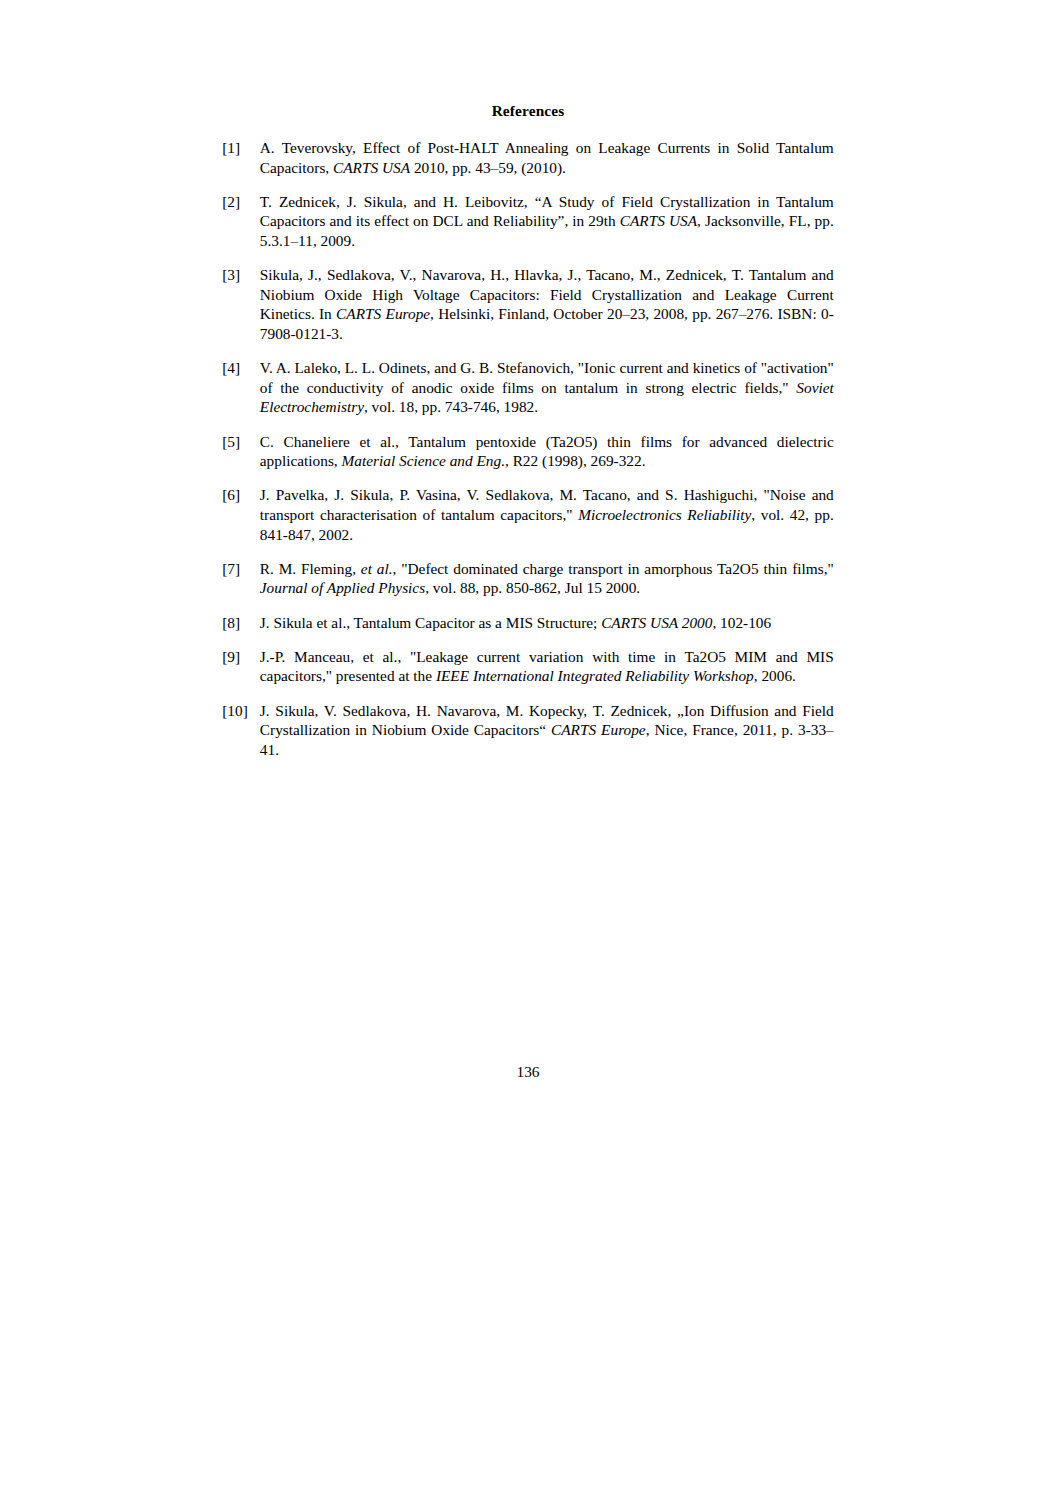References
[1] A. Teverovsky, Effect of Post-HALT Annealing on Leakage Currents in Solid Tantalum Capacitors, CARTS USA 2010, pp. 43–59, (2010).
[2] T. Zednicek, J. Sikula, and H. Leibovitz, “A Study of Field Crystallization in Tantalum Capacitors and its effect on DCL and Reliability”, in 29th CARTS USA, Jacksonville, FL, pp. 5.3.1–11, 2009.
[3] Sikula, J., Sedlakova, V., Navarova, H., Hlavka, J., Tacano, M., Zednicek, T. Tantalum and Niobium Oxide High Voltage Capacitors: Field Crystallization and Leakage Current Kinetics. In CARTS Europe, Helsinki, Finland, October 20–23, 2008, pp. 267–276. ISBN: 0-7908-0121-3.
[4] V. A. Laleko, L. L. Odinets, and G. B. Stefanovich, "Ionic current and kinetics of "activation" of the conductivity of anodic oxide films on tantalum in strong electric fields," Soviet Electrochemistry, vol. 18, pp. 743-746, 1982.
[5] C. Chaneliere et al., Tantalum pentoxide (Ta2O5) thin films for advanced dielectric applications, Material Science and Eng., R22 (1998), 269-322.
[6] J. Pavelka, J. Sikula, P. Vasina, V. Sedlakova, M. Tacano, and S. Hashiguchi, "Noise and transport characterisation of tantalum capacitors," Microelectronics Reliability, vol. 42, pp. 841-847, 2002.
[7] R. M. Fleming, et al., "Defect dominated charge transport in amorphous Ta2O5 thin films," Journal of Applied Physics, vol. 88, pp. 850-862, Jul 15 2000.
[8] J. Sikula et al., Tantalum Capacitor as a MIS Structure; CARTS USA 2000, 102-106
[9] J.-P. Manceau, et al., "Leakage current variation with time in Ta2O5 MIM and MIS capacitors," presented at the IEEE International Integrated Reliability Workshop, 2006.
[10] J. Sikula, V. Sedlakova, H. Navarova, M. Kopecky, T. Zednicek, „Ion Diffusion and Field Crystallization in Niobium Oxide Capacitors“ CARTS Europe, Nice, France, 2011, p. 3-33–41.
136